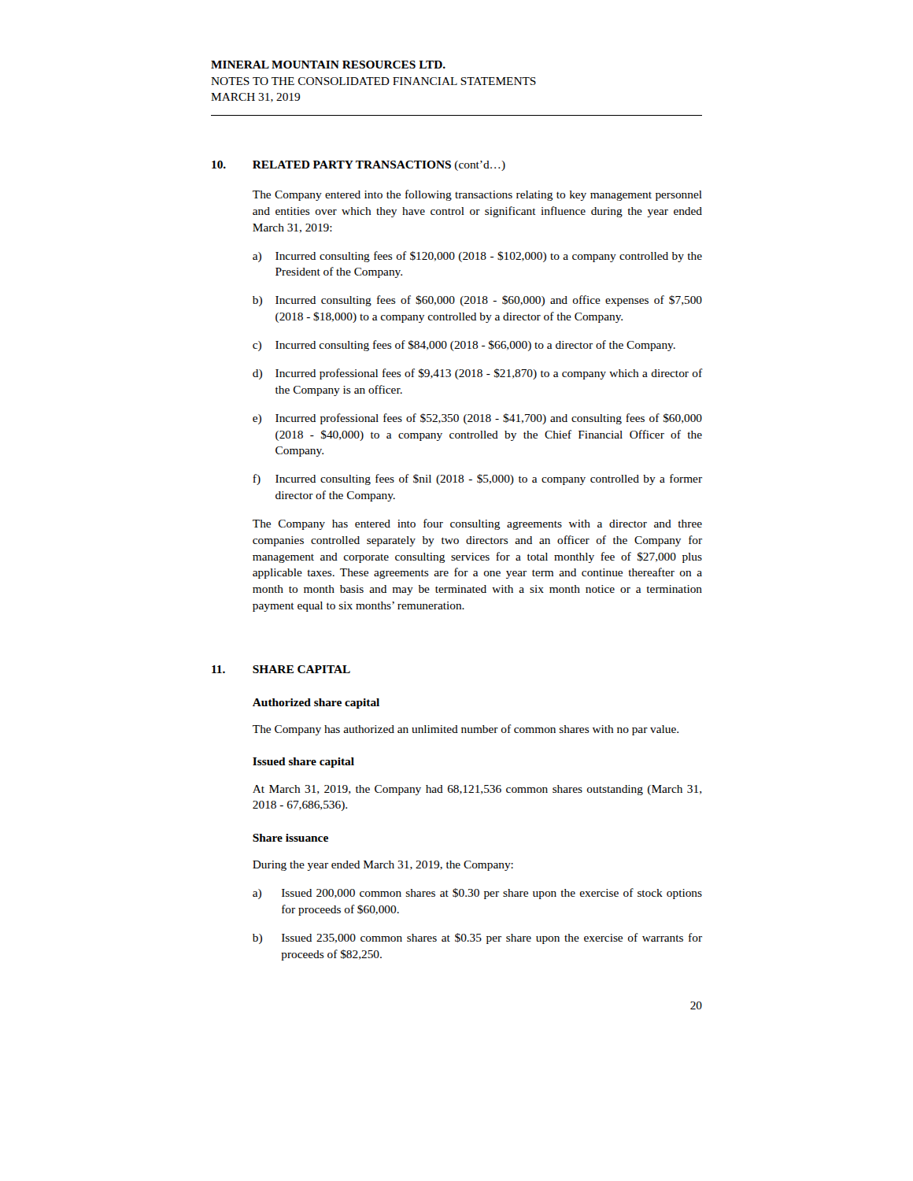Mineral Mountain Resources Ltd.
Notes to the Consolidated Financial Statements
March 31, 2019
10. RELATED PARTY TRANSACTIONS (cont’d…)
The Company entered into the following transactions relating to key management personnel and entities over which they have control or significant influence during the year ended March 31, 2019:
a) Incurred consulting fees of $120,000 (2018 - $102,000) to a company controlled by the President of the Company.
b) Incurred consulting fees of $60,000 (2018 - $60,000) and office expenses of $7,500 (2018 - $18,000) to a company controlled by a director of the Company.
c) Incurred consulting fees of $84,000 (2018 - $66,000) to a director of the Company.
d) Incurred professional fees of $9,413 (2018 - $21,870) to a company which a director of the Company is an officer.
e) Incurred professional fees of $52,350 (2018 - $41,700) and consulting fees of $60,000 (2018 - $40,000) to a company controlled by the Chief Financial Officer of the Company.
f) Incurred consulting fees of $nil (2018 - $5,000) to a company controlled by a former director of the Company.
The Company has entered into four consulting agreements with a director and three companies controlled separately by two directors and an officer of the Company for management and corporate consulting services for a total monthly fee of $27,000 plus applicable taxes. These agreements are for a one year term and continue thereafter on a month to month basis and may be terminated with a six month notice or a termination payment equal to six months’ remuneration.
11. SHARE CAPITAL
Authorized share capital
The Company has authorized an unlimited number of common shares with no par value.
Issued share capital
At March 31, 2019, the Company had 68,121,536 common shares outstanding (March 31, 2018 - 67,686,536).
Share issuance
During the year ended March 31, 2019, the Company:
a) Issued 200,000 common shares at $0.30 per share upon the exercise of stock options for proceeds of $60,000.
b) Issued 235,000 common shares at $0.35 per share upon the exercise of warrants for proceeds of $82,250.
20